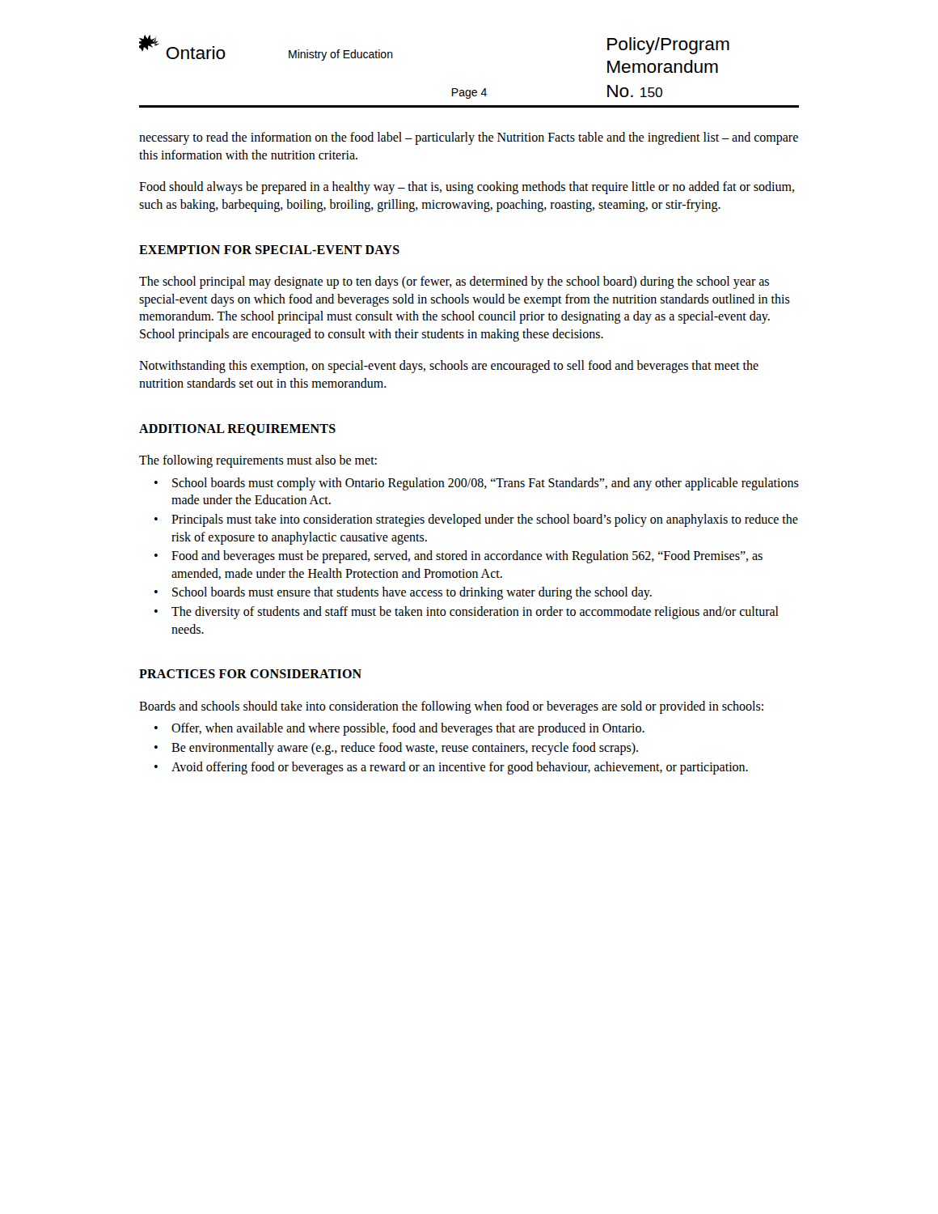Ontario
Ministry of Education
Policy/Program
Memorandum
No. 150
Page 4
necessary to read the information on the food label – particularly the Nutrition Facts table and the ingredient list – and compare this information with the nutrition criteria.
Food should always be prepared in a healthy way – that is, using cooking methods that require little or no added fat or sodium, such as baking, barbequing, boiling, broiling, grilling, microwaving, poaching, roasting, steaming, or stir-frying.
EXEMPTION FOR SPECIAL-EVENT DAYS
The school principal may designate up to ten days (or fewer, as determined by the school board) during the school year as special-event days on which food and beverages sold in schools would be exempt from the nutrition standards outlined in this memorandum. The school principal must consult with the school council prior to designating a day as a special-event day. School principals are encouraged to consult with their students in making these decisions.
Notwithstanding this exemption, on special-event days, schools are encouraged to sell food and beverages that meet the nutrition standards set out in this memorandum.
ADDITIONAL REQUIREMENTS
The following requirements must also be met:
School boards must comply with Ontario Regulation 200/08, “Trans Fat Standards”, and any other applicable regulations made under the Education Act.
Principals must take into consideration strategies developed under the school board’s policy on anaphylaxis to reduce the risk of exposure to anaphylactic causative agents.
Food and beverages must be prepared, served, and stored in accordance with Regulation 562, “Food Premises”, as amended, made under the Health Protection and Promotion Act.
School boards must ensure that students have access to drinking water during the school day.
The diversity of students and staff must be taken into consideration in order to accommodate religious and/or cultural needs.
PRACTICES FOR CONSIDERATION
Boards and schools should take into consideration the following when food or beverages are sold or provided in schools:
Offer, when available and where possible, food and beverages that are produced in Ontario.
Be environmentally aware (e.g., reduce food waste, reuse containers, recycle food scraps).
Avoid offering food or beverages as a reward or an incentive for good behaviour, achievement, or participation.